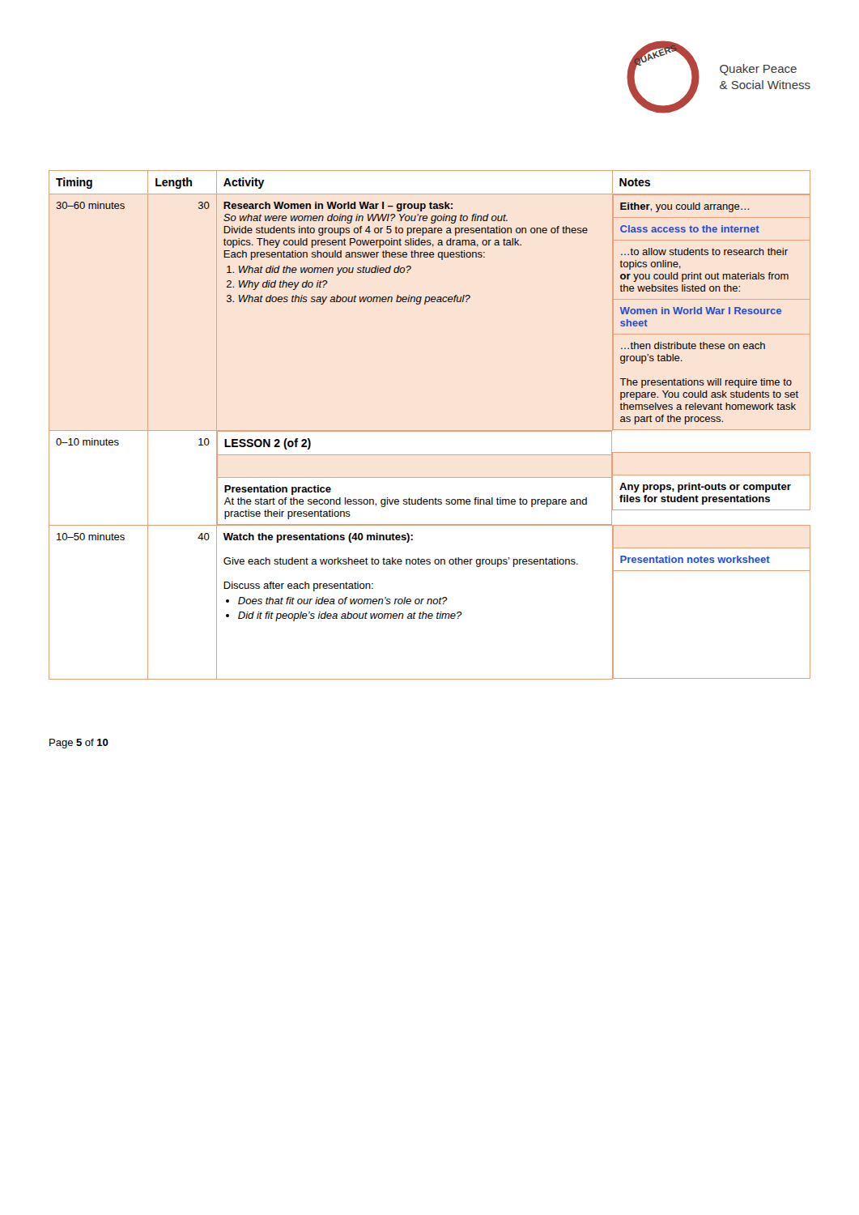QUAKERS
Quaker Peace
& Social Witness
| Timing | Length | Activity | Notes |
| --- | --- | --- | --- |
| 30–60 minutes | 30 | Research Women in World War I – group task: So what were women doing in WWI? You’re going to find out. Divide students into groups of 4 or 5 to prepare a presentation on one of these topics. They could present Powerpoint slides, a drama, or a talk. Each presentation should answer these three questions: What did the women you studied do? Why did they do it? What does this say about women being peaceful? | / Either , you could arrange… / / Class access to the internet / / …to allow students to research their topics online, or you could print out materials from the websites listed on the: / / Women in World War I Resource sheet / / …then distribute these on each group’s table. The presentations will require time to prepare. You could ask students to set themselves a relevant homework task as part of the process. / |
| 0–10 minutes | 10 | / LESSON 2 (of 2) / / Presentation practice At the start of the second lesson, give students some final time to prepare and practise their presentations / | / Any props, print-outs or computer files for student presentations / |
| 10–50 minutes | 40 | Watch the presentations (40 minutes): Give each student a worksheet to take notes on other groups’ presentations. Discuss after each presentation: Does that fit our idea of women’s role or not? Did it fit people’s idea about women at the time? | / Presentation notes worksheet / |
Page 5 of 10